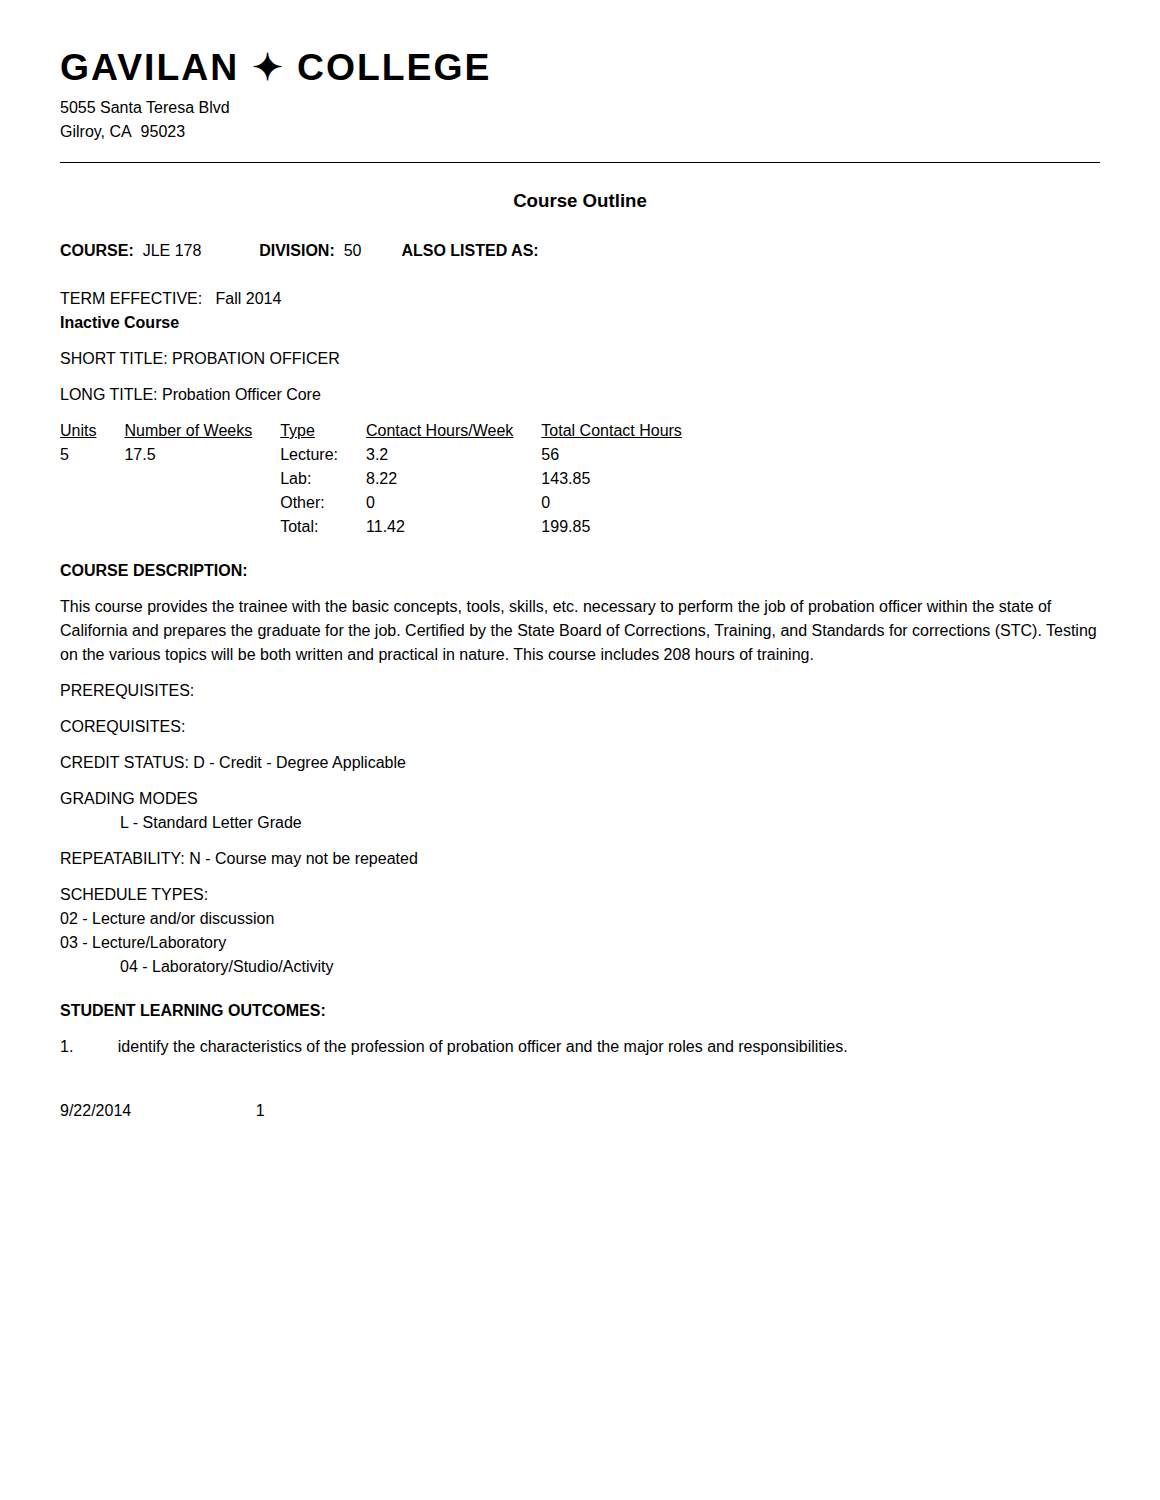GAVILAN ✦ COLLEGE
5055 Santa Teresa Blvd
Gilroy, CA 95023
Course Outline
COURSE: JLE 178 DIVISION: 50 ALSO LISTED AS:
TERM EFFECTIVE: Fall 2014
Inactive Course
SHORT TITLE: PROBATION OFFICER
LONG TITLE: Probation Officer Core
| Units | Number of Weeks | Type | Contact Hours/Week | Total Contact Hours |
| --- | --- | --- | --- | --- |
| 5 | 17.5 | Lecture: | 3.2 | 56 |
| | | Lab: | 8.22 | 143.85 |
| | | Other: | 0 | 0 |
| | | Total: | 11.42 | 199.85 |
COURSE DESCRIPTION:
This course provides the trainee with the basic concepts, tools, skills, etc. necessary to perform the job of probation officer within the state of California and prepares the graduate for the job. Certified by the State Board of Corrections, Training, and Standards for corrections (STC). Testing on the various topics will be both written and practical in nature. This course includes 208 hours of training.
PREREQUISITES:
COREQUISITES:
CREDIT STATUS: D - Credit - Degree Applicable
GRADING MODES
L - Standard Letter Grade
REPEATABILITY: N - Course may not be repeated
SCHEDULE TYPES:
02 - Lecture and/or discussion
03 - Lecture/Laboratory
04 - Laboratory/Studio/Activity
STUDENT LEARNING OUTCOMES:
1. identify the characteristics of the profession of probation officer and the major roles and responsibilities.
9/22/2014 1